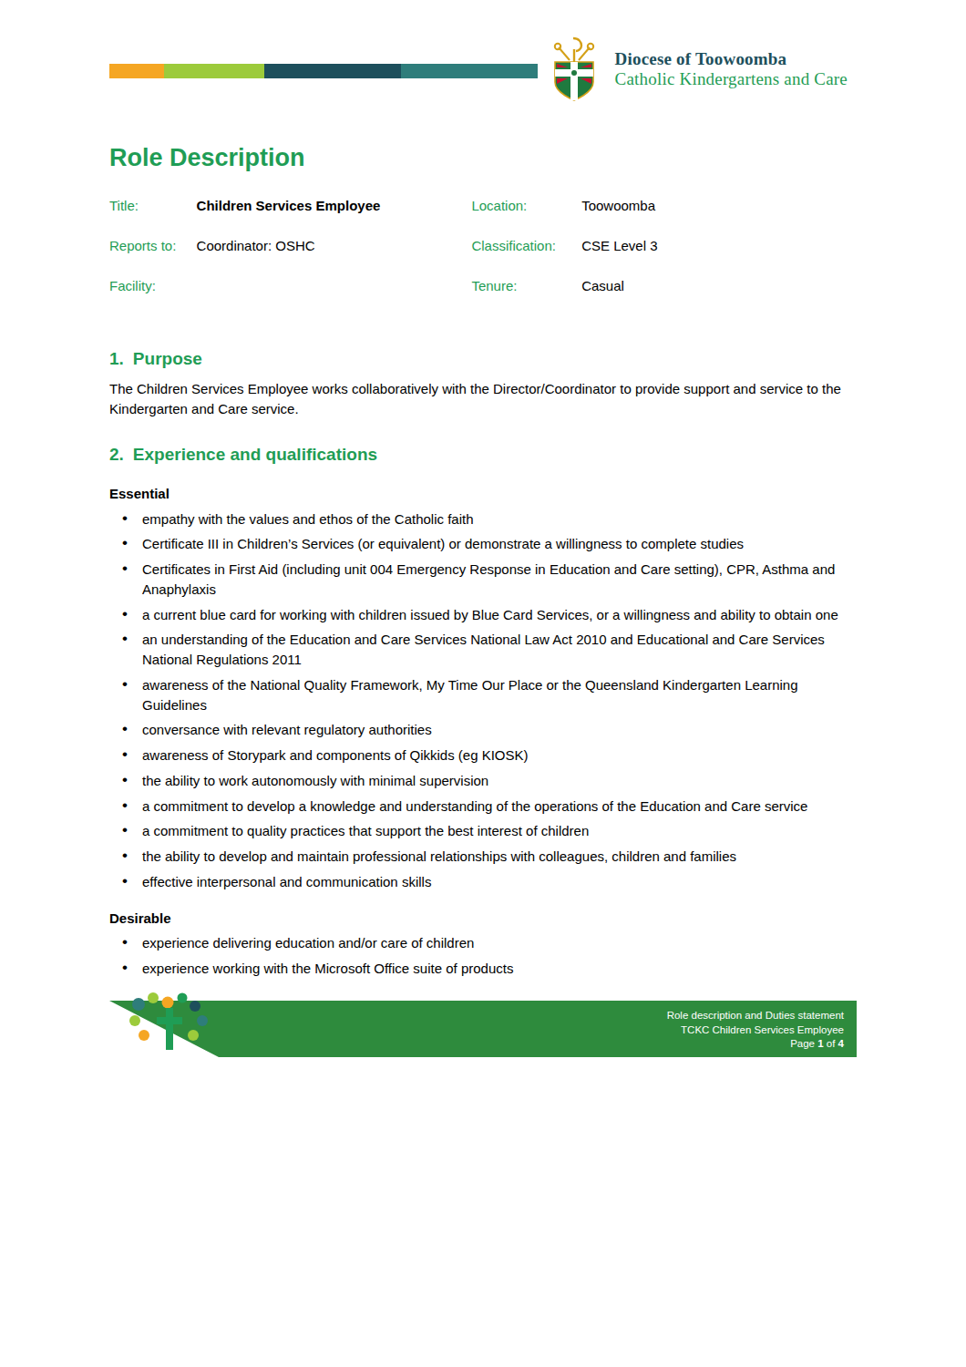Diocese of Toowoomba
Catholic Kindergartens and Care
Role Description
| Title: | Children Services Employee | Location: | Toowoomba |
| Reports to: | Coordinator: OSHC | Classification: | CSE Level 3 |
| Facility: | | Tenure: | Casual |
1. Purpose
The Children Services Employee works collaboratively with the Director/Coordinator to provide support and service to the Kindergarten and Care service.
2. Experience and qualifications
Essential
empathy with the values and ethos of the Catholic faith
Certificate III in Children’s Services (or equivalent) or demonstrate a willingness to complete studies
Certificates in First Aid (including unit 004 Emergency Response in Education and Care setting), CPR, Asthma and Anaphylaxis
a current blue card for working with children issued by Blue Card Services, or a willingness and ability to obtain one
an understanding of the Education and Care Services National Law Act 2010 and Educational and Care Services National Regulations 2011
awareness of the National Quality Framework, My Time Our Place or the Queensland Kindergarten Learning Guidelines
conversance with relevant regulatory authorities
awareness of Storypark and components of Qikkids (eg KIOSK)
the ability to work autonomously with minimal supervision
a commitment to develop a knowledge and understanding of the operations of the Education and Care service
a commitment to quality practices that support the best interest of children
the ability to develop and maintain professional relationships with colleagues, children and families
effective interpersonal and communication skills
Desirable
experience delivering education and/or care of children
experience working with the Microsoft Office suite of products
Role description and Duties statement
TCKC Children Services Employee
Page 1 of 4